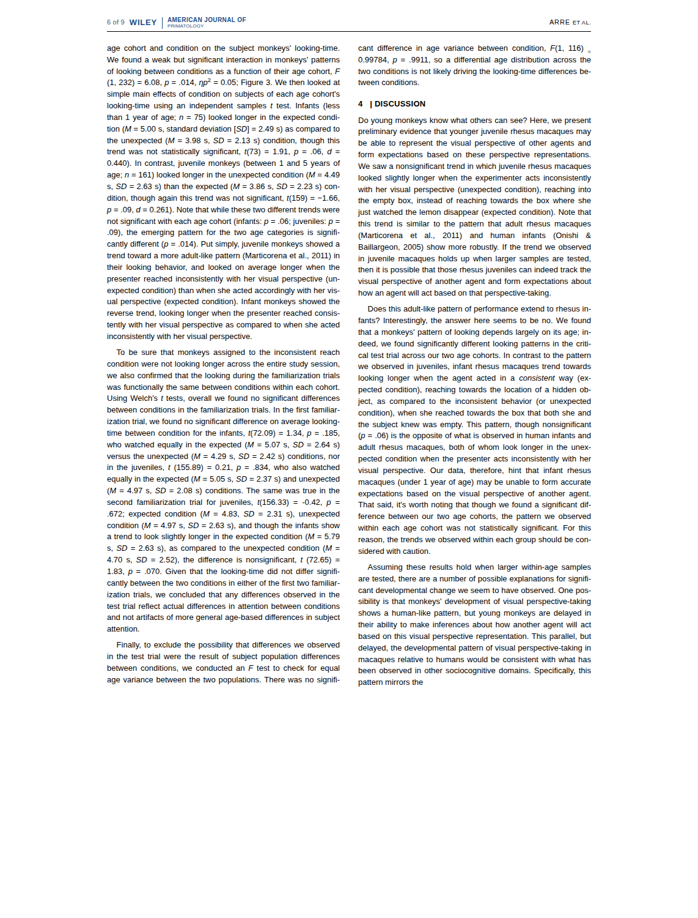6 of 9 WILEY American Journal of
PRIMATOLOGY ARRE ET AL.
age cohort and condition on the subject monkeys' looking-time. We found a weak but significant interaction in monkeys' patterns of looking between conditions as a function of their age cohort, F (1, 232) = 6.08, p = .014, ηp2 = 0.05; Figure 3. We then looked at simple main effects of condition on subjects of each age cohort's looking-time using an independent samples t test. Infants (less than 1 year of age; n = 75) looked longer in the expected condition (M = 5.00 s, standard deviation [SD] = 2.49 s) as compared to the unexpected (M = 3.98 s, SD = 2.13 s) condition, though this trend was not statistically significant, t(73) = 1.91, p = .06, d = 0.440). In contrast, juvenile monkeys (between 1 and 5 years of age; n = 161) looked longer in the unexpected condition (M = 4.49 s, SD = 2.63 s) than the expected (M = 3.86 s, SD = 2.23 s) condition, though again this trend was not significant, t(159) = −1.66, p = .09, d = 0.261). Note that while these two different trends were not significant with each age cohort (infants: p = .06; juveniles: p = .09), the emerging pattern for the two age categories is significantly different (p = .014). Put simply, juvenile monkeys showed a trend toward a more adult-like pattern (Marticorena et al., 2011) in their looking behavior, and looked on average longer when the presenter reached inconsistently with her visual perspective (unexpected condition) than when she acted accordingly with her visual perspective (expected condition). Infant monkeys showed the reverse trend, looking longer when the presenter reached consistently with her visual perspective as compared to when she acted inconsistently with her visual perspective.
To be sure that monkeys assigned to the inconsistent reach condition were not looking longer across the entire study session, we also confirmed that the looking during the familiarization trials was functionally the same between conditions within each cohort. Using Welch's t tests, overall we found no significant differences between conditions in the familiarization trials. In the first familiarization trial, we found no significant difference on average looking-time between condition for the infants, t(72.09) = 1.34, p = .185, who watched equally in the expected (M = 5.07 s, SD = 2.64 s) versus the unexpected (M = 4.29 s, SD = 2.42 s) conditions, nor in the juveniles, t (155.89) = 0.21, p = .834, who also watched equally in the expected (M = 5.05 s, SD = 2.37 s) and unexpected (M = 4.97 s, SD = 2.08 s) conditions. The same was true in the second familiarization trial for juveniles, t(156.33) = -0.42, p = .672; expected condition (M = 4.83, SD = 2.31 s), unexpected condition (M = 4.97 s, SD = 2.63 s), and though the infants show a trend to look slightly longer in the expected condition (M = 5.79 s, SD = 2.63 s), as compared to the unexpected condition (M = 4.70 s, SD = 2.52), the difference is nonsignificant, t (72.65) = 1.83, p = .070. Given that the looking-time did not differ significantly between the two conditions in either of the first two familiarization trials, we concluded that any differences observed in the test trial reflect actual differences in attention between conditions and not artifacts of more general age-based differences in subject attention.
Finally, to exclude the possibility that differences we observed in the test trial were the result of subject population differences between conditions, we conducted an F test to check for equal age variance between the two populations. There was no significant difference in age variance between condition, F(1, 116) = 0.99784, p = .9911, so a differential age distribution across the two conditions is not likely driving the looking-time differences between conditions.
4 | DISCUSSION
Do young monkeys know what others can see? Here, we present preliminary evidence that younger juvenile rhesus macaques may be able to represent the visual perspective of other agents and form expectations based on these perspective representations. We saw a nonsignificant trend in which juvenile rhesus macaques looked slightly longer when the experimenter acts inconsistently with her visual perspective (unexpected condition), reaching into the empty box, instead of reaching towards the box where she just watched the lemon disappear (expected condition). Note that this trend is similar to the pattern that adult rhesus macaques (Marticorena et al., 2011) and human infants (Onishi & Baillargeon, 2005) show more robustly. If the trend we observed in juvenile macaques holds up when larger samples are tested, then it is possible that those rhesus juveniles can indeed track the visual perspective of another agent and form expectations about how an agent will act based on that perspective-taking.
Does this adult-like pattern of performance extend to rhesus infants? Interestingly, the answer here seems to be no. We found that a monkeys' pattern of looking depends largely on its age; indeed, we found significantly different looking patterns in the critical test trial across our two age cohorts. In contrast to the pattern we observed in juveniles, infant rhesus macaques trend towards looking longer when the agent acted in a consistent way (expected condition), reaching towards the location of a hidden object, as compared to the inconsistent behavior (or unexpected condition), when she reached towards the box that both she and the subject knew was empty. This pattern, though nonsignificant (p = .06) is the opposite of what is observed in human infants and adult rhesus macaques, both of whom look longer in the unexpected condition when the presenter acts inconsistently with her visual perspective. Our data, therefore, hint that infant rhesus macaques (under 1 year of age) may be unable to form accurate expectations based on the visual perspective of another agent. That said, it's worth noting that though we found a significant difference between our two age cohorts, the pattern we observed within each age cohort was not statistically significant. For this reason, the trends we observed within each group should be considered with caution.
Assuming these results hold when larger within-age samples are tested, there are a number of possible explanations for significant developmental change we seem to have observed. One possibility is that monkeys' development of visual perspective-taking shows a human-like pattern, but young monkeys are delayed in their ability to make inferences about how another agent will act based on this visual perspective representation. This parallel, but delayed, the developmental pattern of visual perspective-taking in macaques relative to humans would be consistent with what has been observed in other sociocognitive domains. Specifically, this pattern mirrors the